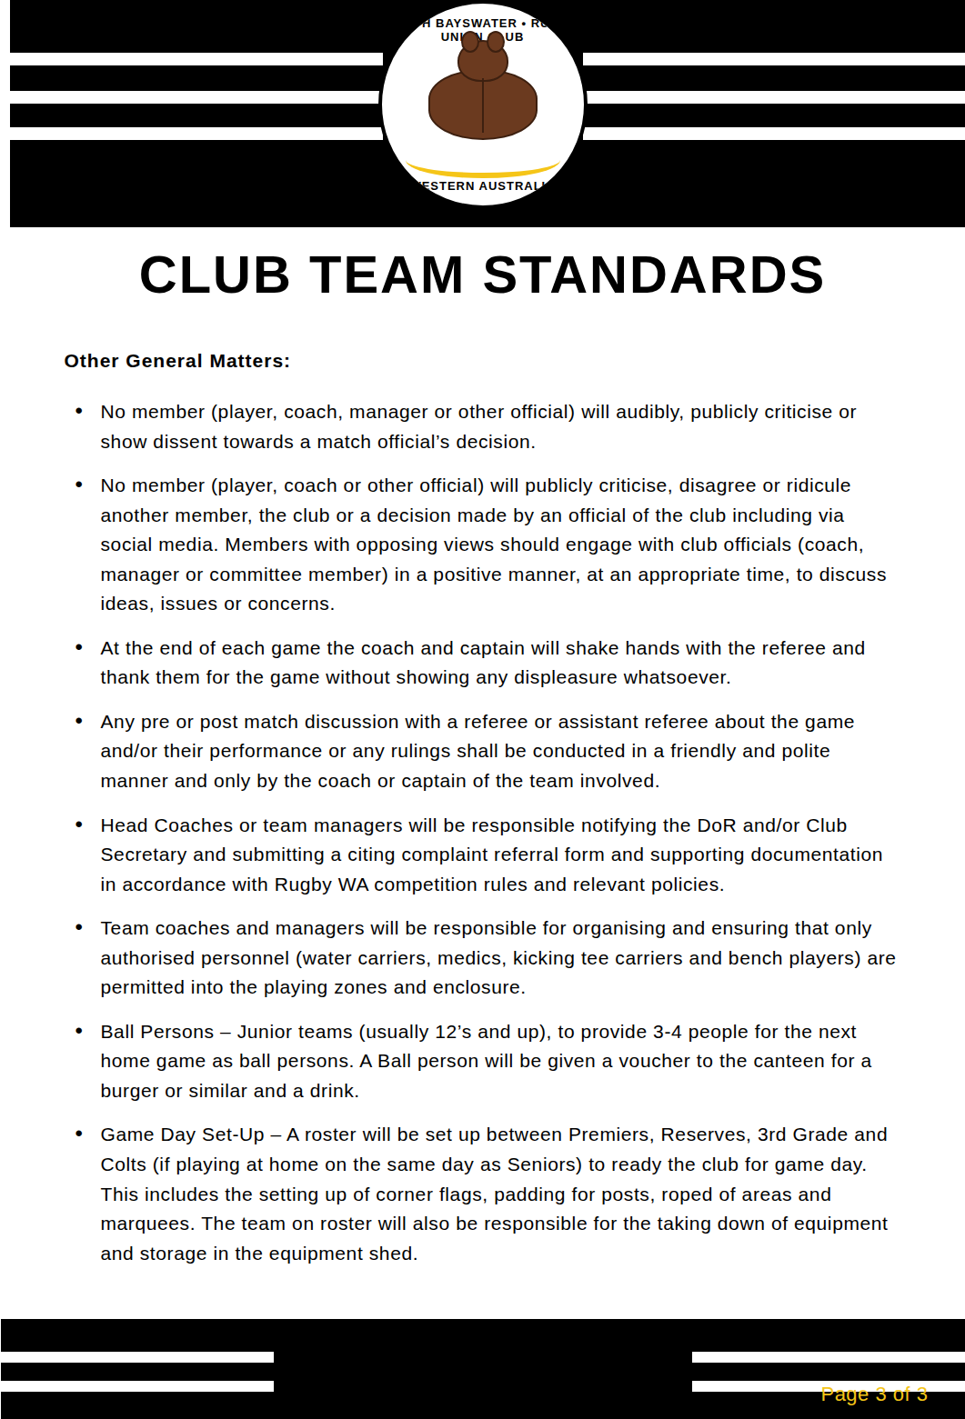PERTH BAYSWATER • RUGBY UNION CLUB
WESTERN AUSTRALIA
Club Team Standards
Other General Matters:
No member (player, coach, manager or other official) will audibly, publicly criticise or show dissent towards a match official’s decision.
No member (player, coach or other official) will publicly criticise, disagree or ridicule another member, the club or a decision made by an official of the club including via social media. Members with opposing views should engage with club officials (coach, manager or committee member) in a positive manner, at an appropriate time, to discuss ideas, issues or concerns.
At the end of each game the coach and captain will shake hands with the referee and thank them for the game without showing any displeasure whatsoever.
Any pre or post match discussion with a referee or assistant referee about the game and/or their performance or any rulings shall be conducted in a friendly and polite manner and only by the coach or captain of the team involved.
Head Coaches or team managers will be responsible notifying the DoR and/or Club Secretary and submitting a citing complaint referral form and supporting documentation in accordance with Rugby WA competition rules and relevant policies.
Team coaches and managers will be responsible for organising and ensuring that only authorised personnel (water carriers, medics, kicking tee carriers and bench players) are permitted into the playing zones and enclosure.
Ball Persons – Junior teams (usually 12’s and up), to provide 3-4 people for the next home game as ball persons. A Ball person will be given a voucher to the canteen for a burger or similar and a drink.
Game Day Set-Up – A roster will be set up between Premiers, Reserves, 3rd Grade and Colts (if playing at home on the same day as Seniors) to ready the club for game day. This includes the setting up of corner flags, padding for posts, roped of areas and marquees. The team on roster will also be responsible for the taking down of equipment and storage in the equipment shed.
Page 3 of 3